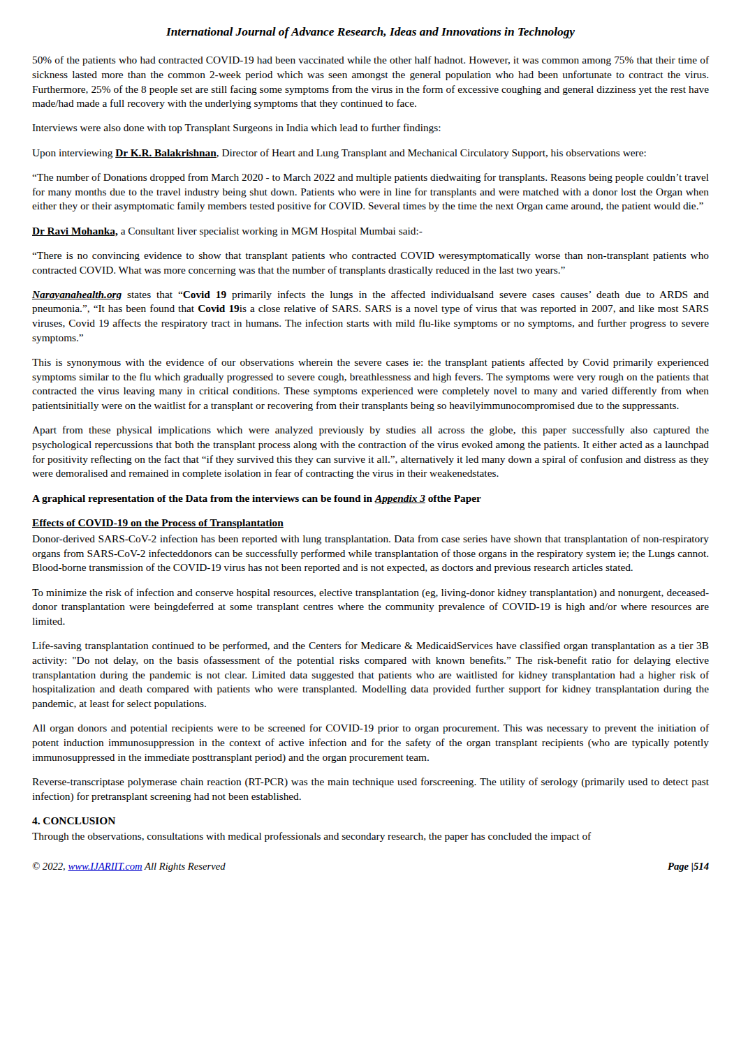International Journal of Advance Research, Ideas and Innovations in Technology
50% of the patients who had contracted COVID-19 had been vaccinated while the other half hadnot. However, it was common among 75% that their time of sickness lasted more than the common 2-week period which was seen amongst the general population who had been unfortunate to contract the virus. Furthermore, 25% of the 8 people set are still facing some symptoms from the virus in the form of excessive coughing and general dizziness yet the rest have made/had made a full recovery with the underlying symptoms that they continued to face.
Interviews were also done with top Transplant Surgeons in India which lead to further findings:
Upon interviewing Dr K.R. Balakrishnan, Director of Heart and Lung Transplant and Mechanical Circulatory Support, his observations were:
“The number of Donations dropped from March 2020 - to March 2022 and multiple patients diedwaiting for transplants. Reasons being people couldn’t travel for many months due to the travel industry being shut down. Patients who were in line for transplants and were matched with a donor lost the Organ when either they or their asymptomatic family members tested positive for COVID. Several times by the time the next Organ came around, the patient would die.”
Dr Ravi Mohanka, a Consultant liver specialist working in MGM Hospital Mumbai said:-
“There is no convincing evidence to show that transplant patients who contracted COVID weresymptomatically worse than non-transplant patients who contracted COVID. What was more concerning was that the number of transplants drastically reduced in the last two years.”
Narayanahealth.org states that “Covid 19 primarily infects the lungs in the affected individualsand severe cases causes’ death due to ARDS and pneumonia.”, “It has been found that Covid 19is a close relative of SARS. SARS is a novel type of virus that was reported in 2007, and like most SARS viruses, Covid 19 affects the respiratory tract in humans. The infection starts with mild flu-like symptoms or no symptoms, and further progress to severe symptoms.”
This is synonymous with the evidence of our observations wherein the severe cases ie: the transplant patients affected by Covid primarily experienced symptoms similar to the flu which gradually progressed to severe cough, breathlessness and high fevers. The symptoms were very rough on the patients that contracted the virus leaving many in critical conditions. These symptoms experienced were completely novel to many and varied differently from when patientsinitially were on the waitlist for a transplant or recovering from their transplants being so heavilyimmunocompromised due to the suppressants.
Apart from these physical implications which were analyzed previously by studies all across the globe, this paper successfully also captured the psychological repercussions that both the transplant process along with the contraction of the virus evoked among the patients. It either acted as a launchpad for positivity reflecting on the fact that “if they survived this they can survive it all.”, alternatively it led many down a spiral of confusion and distress as they were demoralised and remained in complete isolation in fear of contracting the virus in their weakenedstates.
A graphical representation of the Data from the interviews can be found in Appendix 3 ofthe Paper
Effects of COVID-19 on the Process of Transplantation
Donor-derived SARS-CoV-2 infection has been reported with lung transplantation. Data from case series have shown that transplantation of non-respiratory organs from SARS-CoV-2 infecteddonors can be successfully performed while transplantation of those organs in the respiratory system ie; the Lungs cannot. Blood-borne transmission of the COVID-19 virus has not been reported and is not expected, as doctors and previous research articles stated.
To minimize the risk of infection and conserve hospital resources, elective transplantation (eg, living-donor kidney transplantation) and nonurgent, deceased-donor transplantation were beingdeferred at some transplant centres where the community prevalence of COVID-19 is high and/or where resources are limited.
Life-saving transplantation continued to be performed, and the Centers for Medicare & MedicaidServices have classified organ transplantation as a tier 3B activity: "Do not delay, on the basis ofassessment of the potential risks compared with known benefits.” The risk-benefit ratio for delaying elective transplantation during the pandemic is not clear. Limited data suggested that patients who are waitlisted for kidney transplantation had a higher risk of hospitalization and death compared with patients who were transplanted. Modelling data provided further support for kidney transplantation during the pandemic, at least for select populations.
All organ donors and potential recipients were to be screened for COVID-19 prior to organ procurement. This was necessary to prevent the initiation of potent induction immunosuppression in the context of active infection and for the safety of the organ transplant recipients (who are typically potently immunosuppressed in the immediate posttransplant period) and the organ procurement team.
Reverse-transcriptase polymerase chain reaction (RT-PCR) was the main technique used forscreening. The utility of serology (primarily used to detect past infection) for pretransplant screening had not been established.
4. CONCLUSION
Through the observations, consultations with medical professionals and secondary research, the paper has concluded the impact of
© 2022, www.IJARIIT.com All Rights Reserved
Page |514